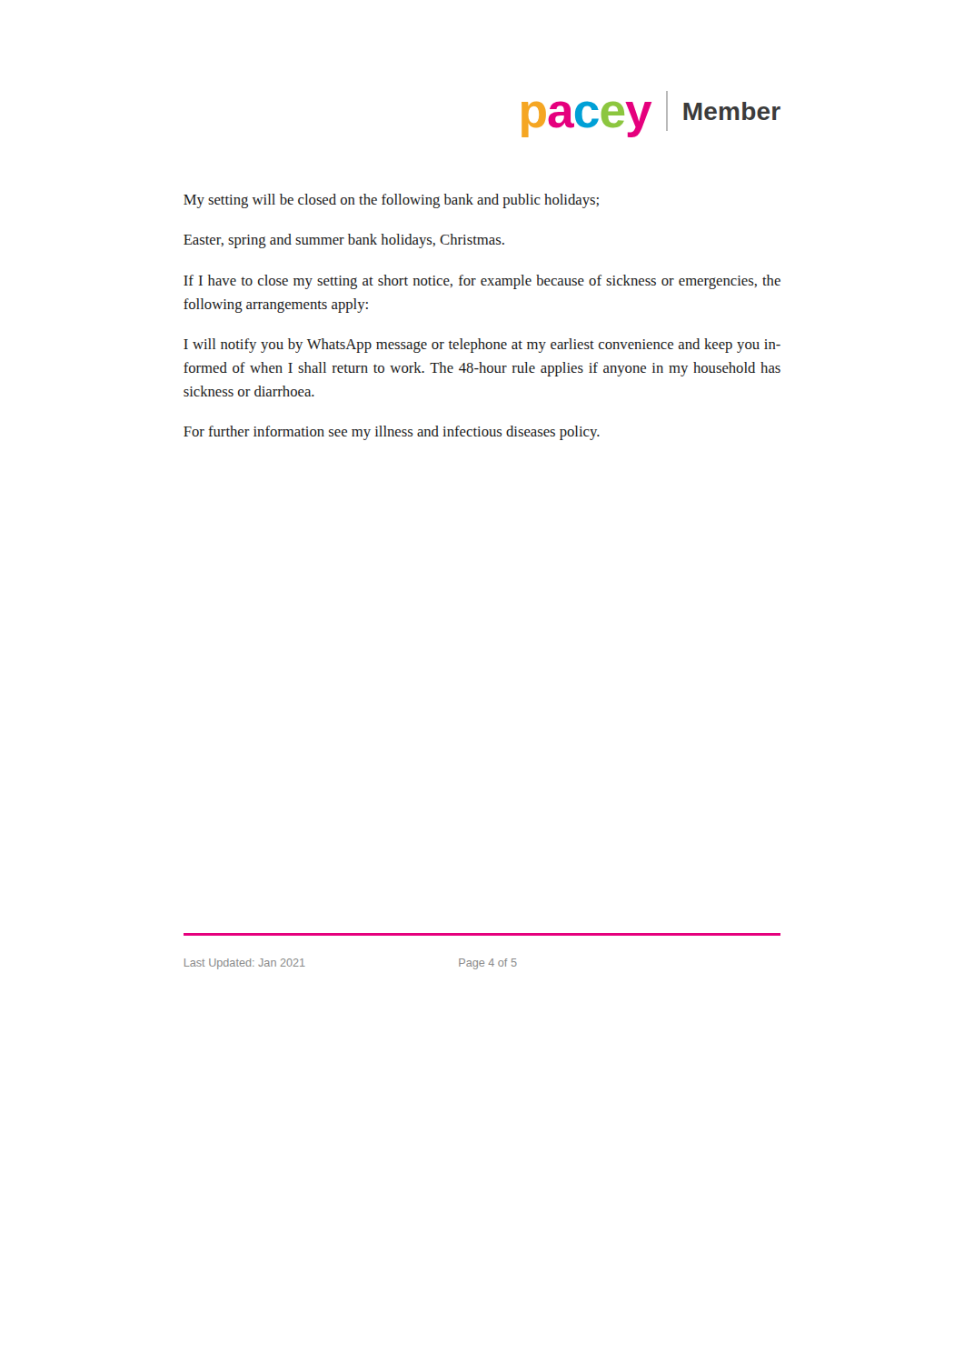pacey
Member
My setting will be closed on the following bank and public holidays;
Easter, spring and summer bank holidays, Christmas.
If I have to close my setting at short notice, for example because of sickness or emergencies, the following arrangements apply:
I will notify you by WhatsApp message or telephone at my earliest convenience and keep you informed of when I shall return to work. The 48-hour rule applies if anyone in my household has sickness or diarrhoea.
For further information see my illness and infectious diseases policy.
Last Updated: Jan 2021
Page 4 of 5